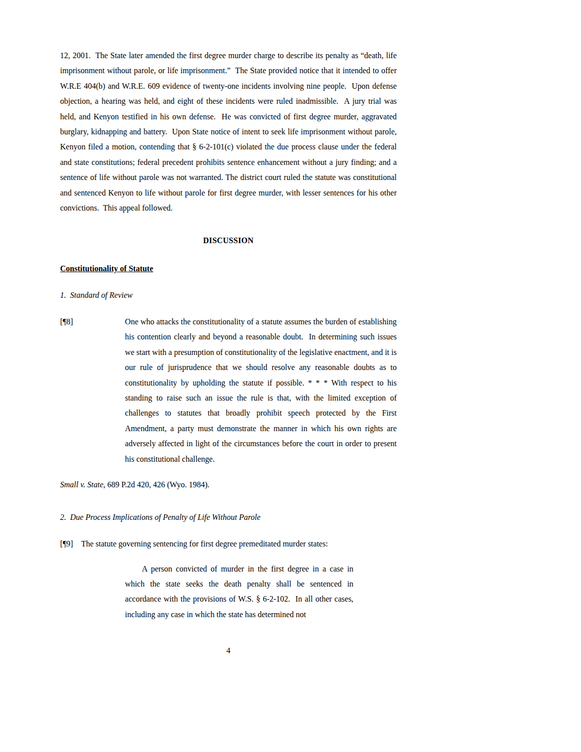12, 2001. The State later amended the first degree murder charge to describe its penalty as “death, life imprisonment without parole, or life imprisonment.” The State provided notice that it intended to offer W.R.E 404(b) and W.R.E. 609 evidence of twenty-one incidents involving nine people. Upon defense objection, a hearing was held, and eight of these incidents were ruled inadmissible. A jury trial was held, and Kenyon testified in his own defense. He was convicted of first degree murder, aggravated burglary, kidnapping and battery. Upon State notice of intent to seek life imprisonment without parole, Kenyon filed a motion, contending that § 6-2-101(c) violated the due process clause under the federal and state constitutions; federal precedent prohibits sentence enhancement without a jury finding; and a sentence of life without parole was not warranted. The district court ruled the statute was constitutional and sentenced Kenyon to life without parole for first degree murder, with lesser sentences for his other convictions. This appeal followed.
DISCUSSION
Constitutionality of Statute
1. Standard of Review
[¶8]
One who attacks the constitutionality of a statute assumes the burden of establishing his contention clearly and beyond a reasonable doubt. In determining such issues we start with a presumption of constitutionality of the legislative enactment, and it is our rule of jurisprudence that we should resolve any reasonable doubts as to constitutionality by upholding the statute if possible. * * * With respect to his standing to raise such an issue the rule is that, with the limited exception of challenges to statutes that broadly prohibit speech protected by the First Amendment, a party must demonstrate the manner in which his own rights are adversely affected in light of the circumstances before the court in order to present his constitutional challenge.
Small v. State, 689 P.2d 420, 426 (Wyo. 1984).
2. Due Process Implications of Penalty of Life Without Parole
[¶9] The statute governing sentencing for first degree premeditated murder states:
A person convicted of murder in the first degree in a case in which the state seeks the death penalty shall be sentenced in accordance with the provisions of W.S. § 6-2-102. In all other cases, including any case in which the state has determined not
4